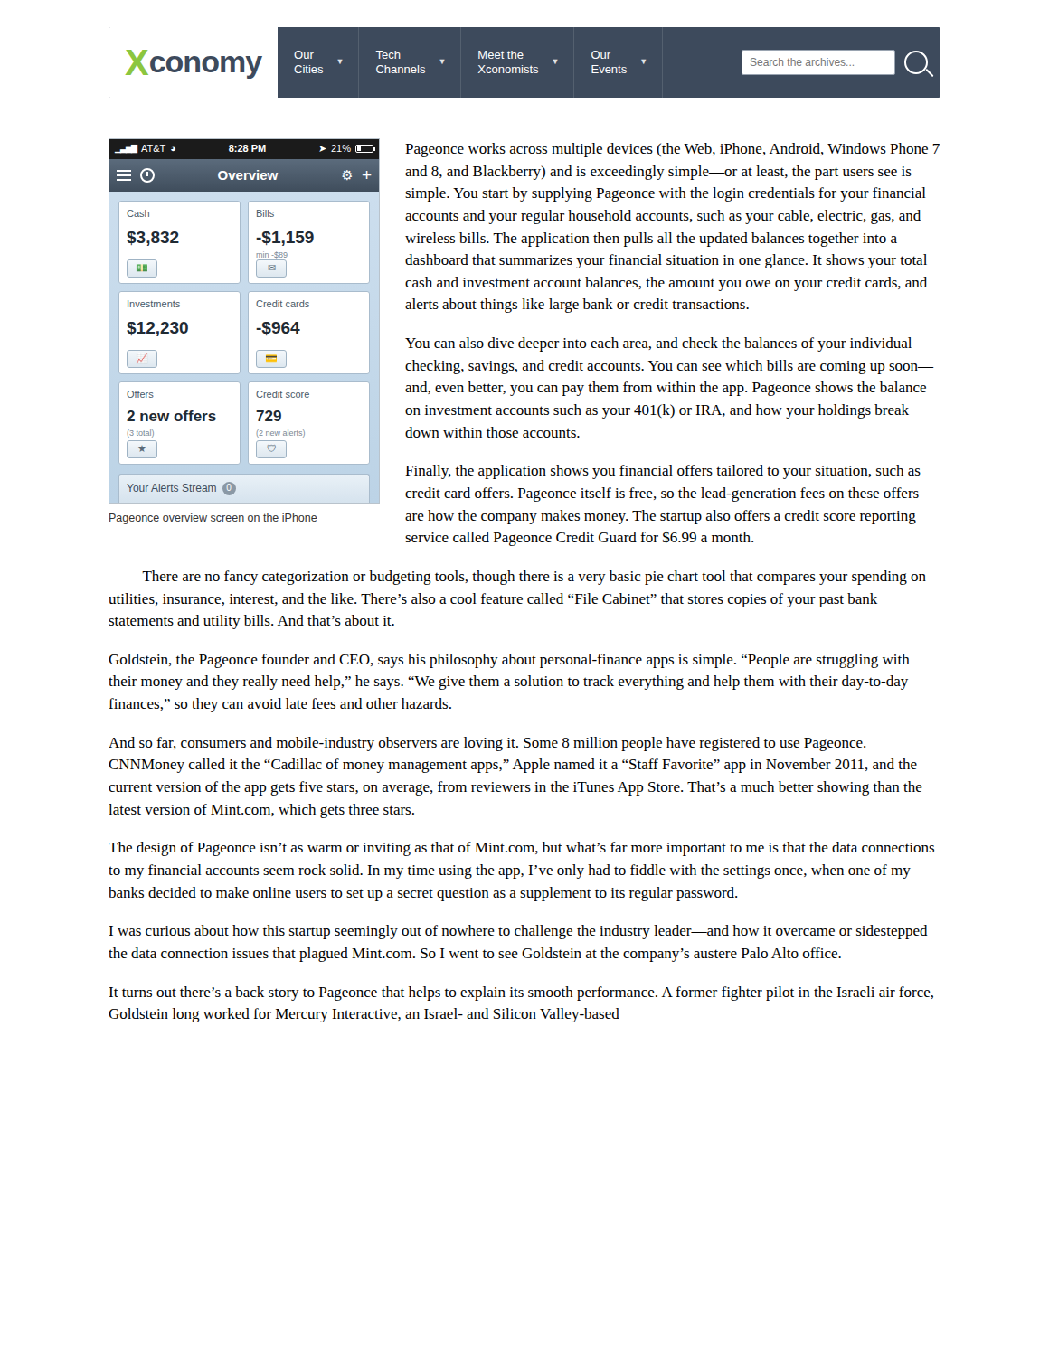Xconomy
Our
Cities▼ Tech
Channels▼ Meet the
Xconomists▼ Our
Events▼
▁▃▅▇ AT&T ◕
8:28 PM
➤ 21%
Overview
⚙ +
Cash
$3,832
💵
Bills
-$1,159
min -$89
✉
Investments
$12,230
📈
Credit cards
-$964
💳
Offers
2 new offers
(3 total)
★
Credit score
729
(2 new alerts)
🛡
Your Alerts Stream 0
Pageonce overview screen on the iPhone
Pageonce works across multiple devices (the Web, iPhone, Android, Windows Phone 7 and 8, and Blackberry) and is exceedingly simple—or at least, the part users see is simple. You start by supplying Pageonce with the login credentials for your financial accounts and your regular household accounts, such as your cable, electric, gas, and wireless bills. The application then pulls all the updated balances together into a dashboard that summarizes your financial situation in one glance. It shows your total cash and investment account balances, the amount you owe on your credit cards, and alerts about things like large bank or credit transactions.
You can also dive deeper into each area, and check the balances of your individual checking, savings, and credit accounts. You can see which bills are coming up soon—and, even better, you can pay them from within the app. Pageonce shows the balance on investment accounts such as your 401(k) or IRA, and how your holdings break down within those accounts.
Finally, the application shows you financial offers tailored to your situation, such as credit card offers. Pageonce itself is free, so the lead-generation fees on these offers are how the company makes money. The startup also offers a credit score reporting service called Pageonce Credit Guard for $6.99 a month.
There are no fancy categorization or budgeting tools, though there is a very basic pie chart tool that compares your spending on utilities, insurance, interest, and the like. There’s also a cool feature called “File Cabinet” that stores copies of your past bank statements and utility bills. And that’s about it.
Goldstein, the Pageonce founder and CEO, says his philosophy about personal-finance apps is simple. “People are struggling with their money and they really need help,” he says. “We give them a solution to track everything and help them with their day-to-day finances,” so they can avoid late fees and other hazards.
And so far, consumers and mobile-industry observers are loving it. Some 8 million people have registered to use Pageonce. CNNMoney called it the “Cadillac of money management apps,” Apple named it a “Staff Favorite” app in November 2011, and the current version of the app gets five stars, on average, from reviewers in the iTunes App Store. That’s a much better showing than the latest version of Mint.com, which gets three stars.
The design of Pageonce isn’t as warm or inviting as that of Mint.com, but what’s far more important to me is that the data connections to my financial accounts seem rock solid. In my time using the app, I’ve only had to fiddle with the settings once, when one of my banks decided to make online users to set up a secret question as a supplement to its regular password.
I was curious about how this startup seemingly out of nowhere to challenge the industry leader—and how it overcame or sidestepped the data connection issues that plagued Mint.com. So I went to see Goldstein at the company’s austere Palo Alto office.
It turns out there’s a back story to Pageonce that helps to explain its smooth performance. A former fighter pilot in the Israeli air force, Goldstein long worked for Mercury Interactive, an Israel- and Silicon Valley-based